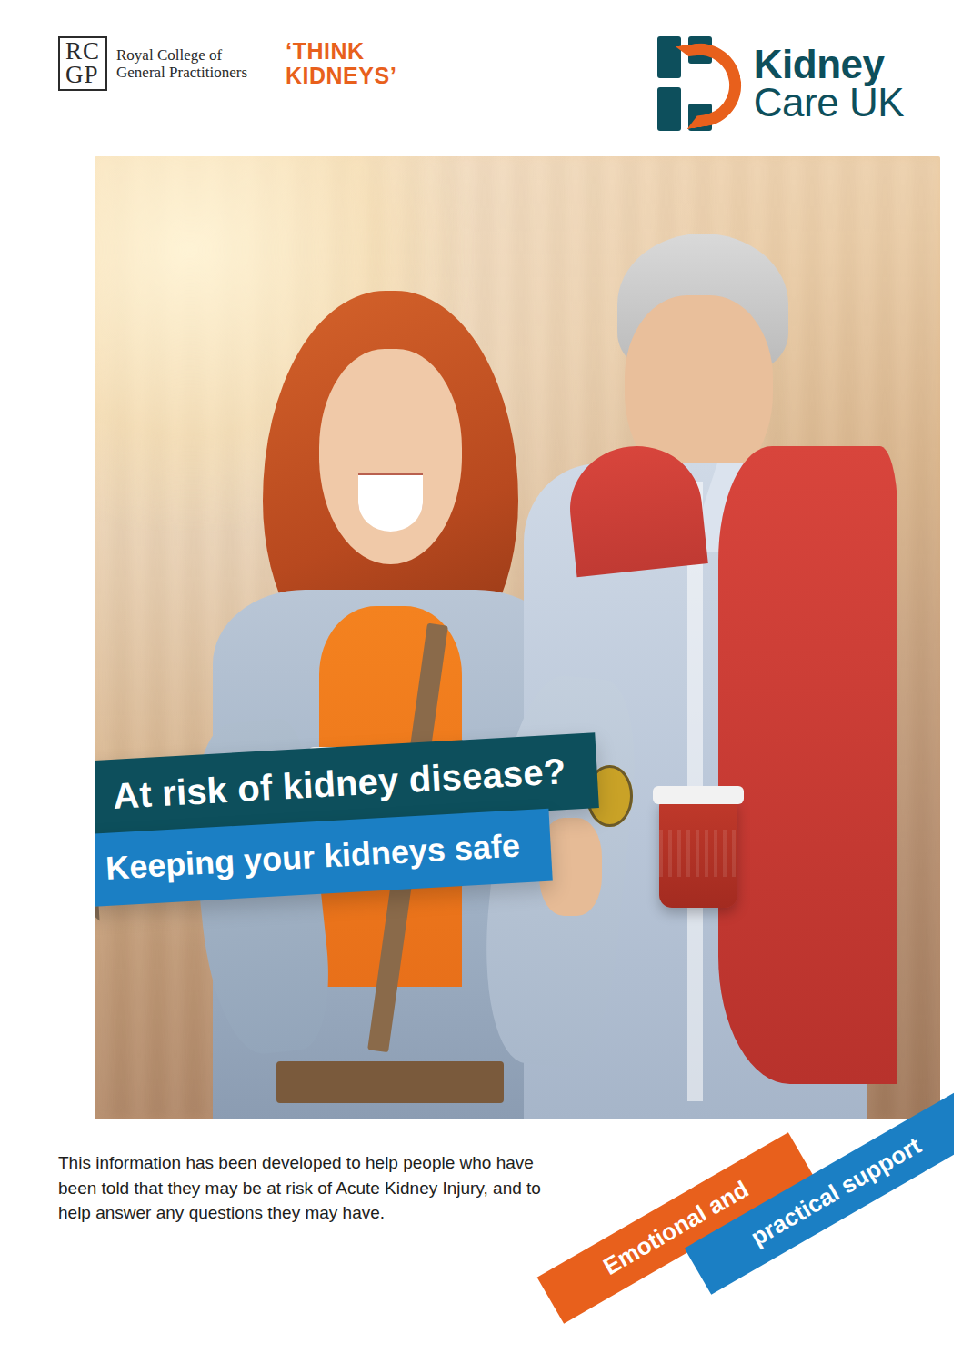RC GP
Royal College of
General Practitioners
‘THINK
KIDNEYS’
Kidney
Care UK
At risk of kidney disease?
Keeping your kidneys safe
This information has been developed to help people who have been told that they may be at risk of Acute Kidney Injury, and to help answer any questions they may have.
Emotional and practical support